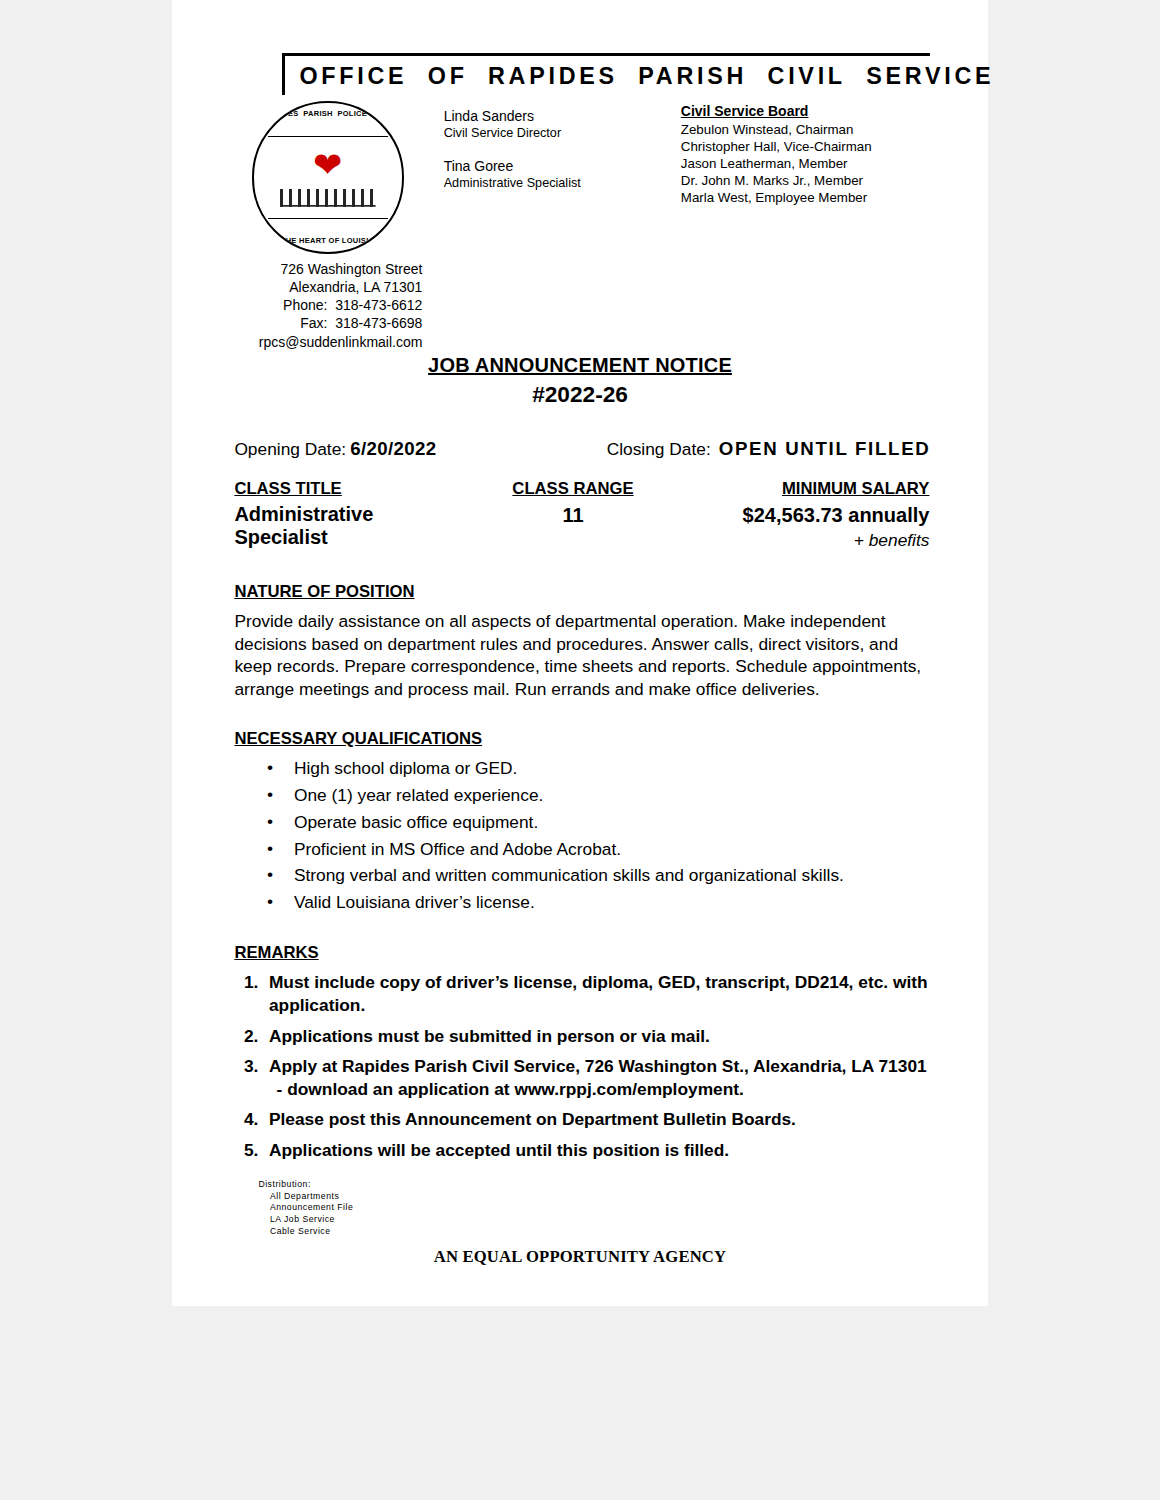OFFICE OF RAPIDES PARISH CIVIL SERVICE
RAPIDES PARISH POLICE JURY IN THE HEART OF LOUISIANA
❤
726 Washington Street
Alexandria, LA 71301
Phone: 318-473-6612
Fax: 318-473-6698
rpcs@suddenlinkmail.com
Linda Sanders
Civil Service Director
Tina Goree
Administrative Specialist
Civil Service Board
Zebulon Winstead, Chairman
Christopher Hall, Vice-Chairman
Jason Leatherman, Member
Dr. John M. Marks Jr., Member
Marla West, Employee Member
JOB ANNOUNCEMENT NOTICE
#2022-26
Opening Date: 6/20/2022 Closing Date: OPEN UNTIL FILLED
| CLASS TITLE | CLASS RANGE | MINIMUM SALARY |
| --- | --- | --- |
| Administrative Specialist | 11 | $24,563.73 annually + benefits |
NATURE OF POSITION
Provide daily assistance on all aspects of departmental operation. Make independent decisions based on department rules and procedures. Answer calls, direct visitors, and keep records. Prepare correspondence, time sheets and reports. Schedule appointments, arrange meetings and process mail. Run errands and make office deliveries.
NECESSARY QUALIFICATIONS
High school diploma or GED.
One (1) year related experience.
Operate basic office equipment.
Proficient in MS Office and Adobe Acrobat.
Strong verbal and written communication skills and organizational skills.
Valid Louisiana driver’s license.
REMARKS
Must include copy of driver’s license, diploma, GED, transcript, DD214, etc. with application.
Applications must be submitted in person or via mail.
Apply at Rapides Parish Civil Service, 726 Washington St., Alexandria, LA 71301 - download an application at www.rppj.com/employment.
Please post this Announcement on Department Bulletin Boards.
Applications will be accepted until this position is filled.
Distribution:
All Departments
Announcement File
LA Job Service
Cable Service
AN EQUAL OPPORTUNITY AGENCY